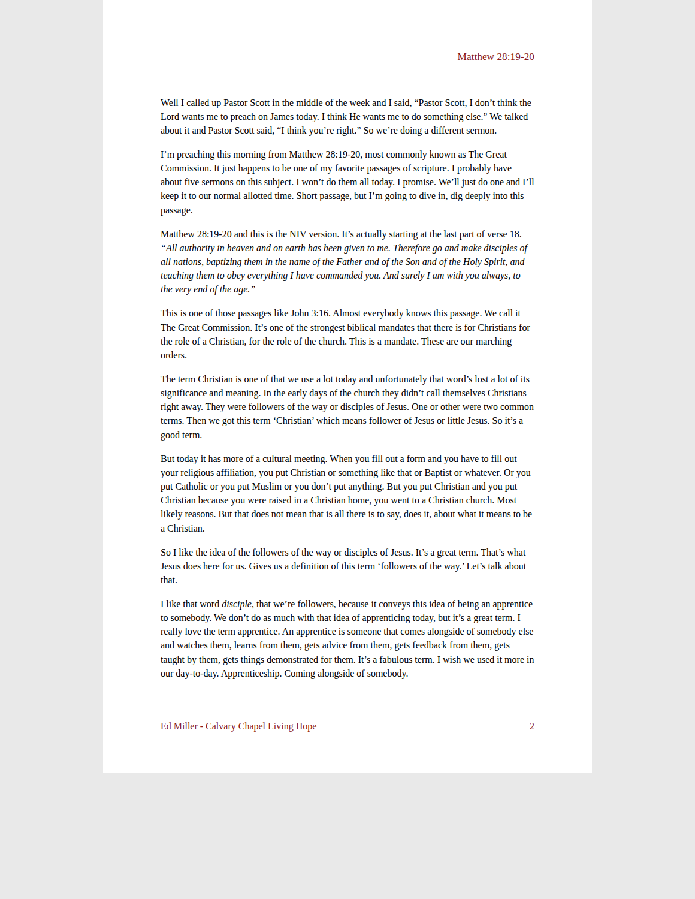Matthew 28:19-20
Well I called up Pastor Scott in the middle of the week and I said, “Pastor Scott, I don’t think the Lord wants me to preach on James today. I think He wants me to do something else.” We talked about it and Pastor Scott said, “I think you’re right.” So we’re doing a different sermon.
I’m preaching this morning from Matthew 28:19-20, most commonly known as The Great Commission. It just happens to be one of my favorite passages of scripture. I probably have about five sermons on this subject. I won’t do them all today. I promise. We’ll just do one and I’ll keep it to our normal allotted time. Short passage, but I’m going to dive in, dig deeply into this passage.
Matthew 28:19-20 and this is the NIV version. It’s actually starting at the last part of verse 18. “All authority in heaven and on earth has been given to me. Therefore go and make disciples of all nations, baptizing them in the name of the Father and of the Son and of the Holy Spirit, and teaching them to obey everything I have commanded you. And surely I am with you always, to the very end of the age.”
This is one of those passages like John 3:16. Almost everybody knows this passage. We call it The Great Commission. It’s one of the strongest biblical mandates that there is for Christians for the role of a Christian, for the role of the church. This is a mandate. These are our marching orders.
The term Christian is one of that we use a lot today and unfortunately that word’s lost a lot of its significance and meaning. In the early days of the church they didn’t call themselves Christians right away. They were followers of the way or disciples of Jesus. One or other were two common terms. Then we got this term ‘Christian’ which means follower of Jesus or little Jesus. So it’s a good term.
But today it has more of a cultural meeting. When you fill out a form and you have to fill out your religious affiliation, you put Christian or something like that or Baptist or whatever. Or you put Catholic or you put Muslim or you don’t put anything. But you put Christian and you put Christian because you were raised in a Christian home, you went to a Christian church. Most likely reasons. But that does not mean that is all there is to say, does it, about what it means to be a Christian.
So I like the idea of the followers of the way or disciples of Jesus. It’s a great term. That’s what Jesus does here for us. Gives us a definition of this term ‘followers of the way.’ Let’s talk about that.
I like that word disciple, that we’re followers, because it conveys this idea of being an apprentice to somebody. We don’t do as much with that idea of apprenticing today, but it’s a great term. I really love the term apprentice. An apprentice is someone that comes alongside of somebody else and watches them, learns from them, gets advice from them, gets feedback from them, gets taught by them, gets things demonstrated for them. It’s a fabulous term. I wish we used it more in our day-to-day. Apprenticeship. Coming alongside of somebody.
Ed Miller - Calvary Chapel Living Hope 2